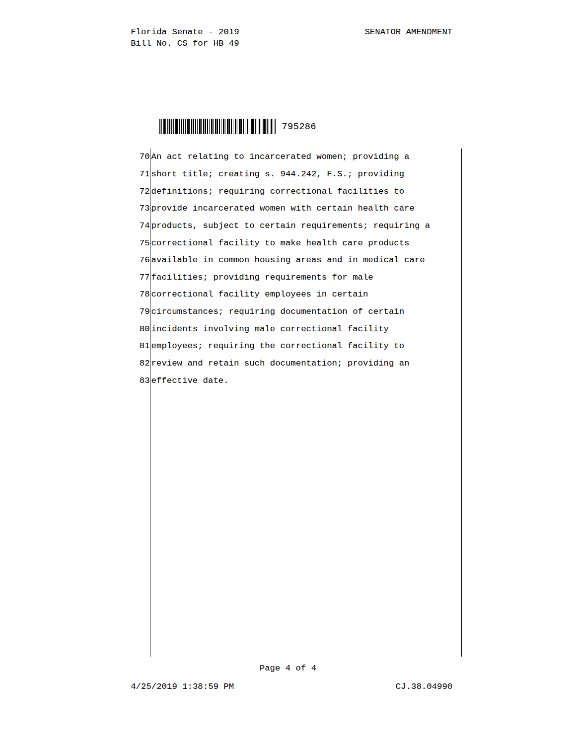Florida Senate - 2019 Bill No. CS for HB 49
SENATOR AMENDMENT
795286
| 70 | | An act relating to incarcerated women; providing a | |
| 71 | | short title; creating s. 944.242, F.S.; providing | |
| 72 | | definitions; requiring correctional facilities to | |
| 73 | | provide incarcerated women with certain health care | |
| 74 | | products, subject to certain requirements; requiring a | |
| 75 | | correctional facility to make health care products | |
| 76 | | available in common housing areas and in medical care | |
| 77 | | facilities; providing requirements for male | |
| 78 | | correctional facility employees in certain | |
| 79 | | circumstances; requiring documentation of certain | |
| 80 | | incidents involving male correctional facility | |
| 81 | | employees; requiring the correctional facility to | |
| 82 | | review and retain such documentation; providing an | |
| 83 | | effective date. | |
Page 4 of 4
4/25/2019 1:38:59 PM
CJ.38.04990